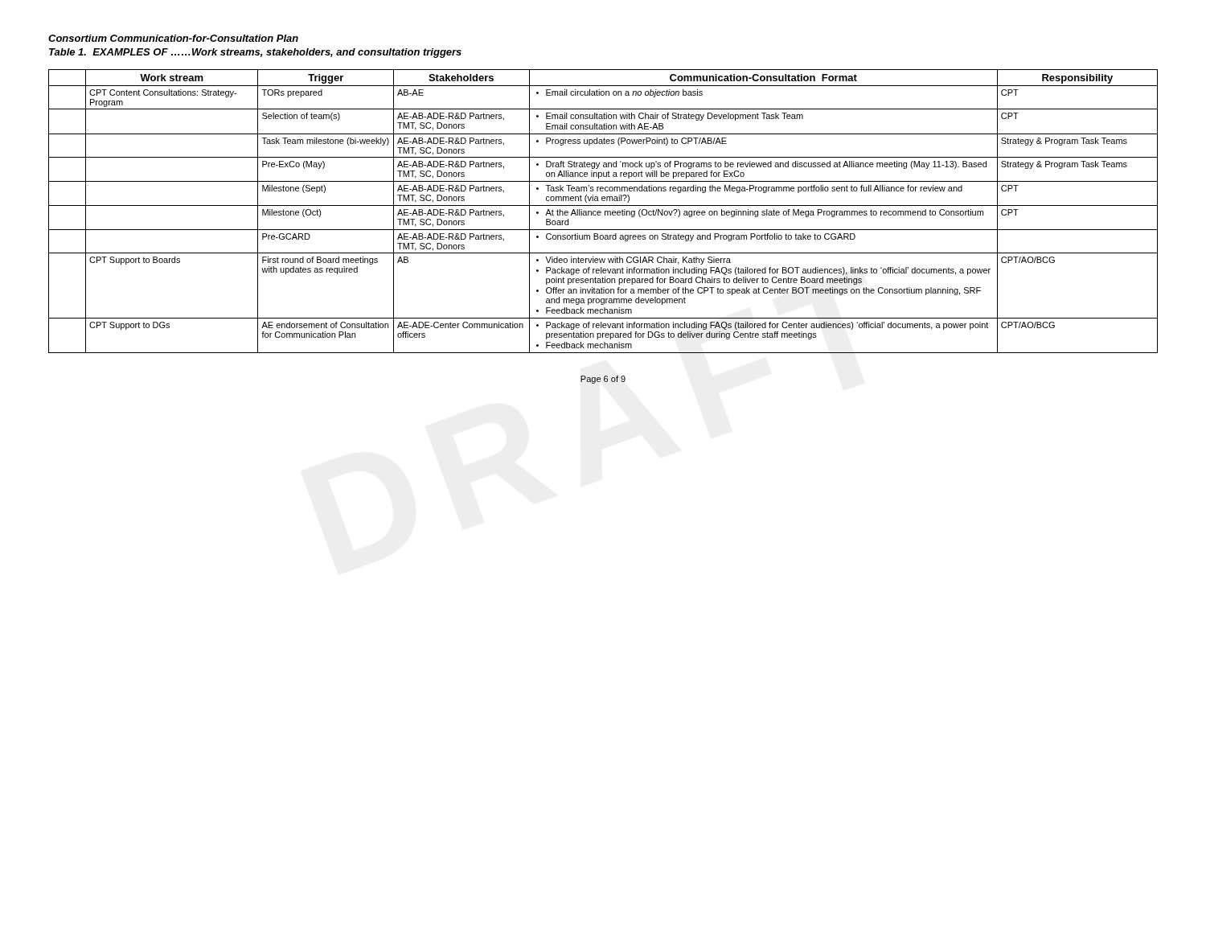DRAFT
Consortium Communication-for-Consultation Plan
Table 1. EXAMPLES OF ……Work streams, stakeholders, and consultation triggers
| | Work stream | Trigger | Stakeholders | Communication-Consultation Format | Responsibility |
| --- | --- | --- | --- | --- | --- |
| | CPT Content Consultations: Strategy-Program | TORs prepared | AB-AE | Email circulation on a no objection basis | CPT |
| | | Selection of team(s) | AE-AB-ADE-R&D Partners, TMT, SC, Donors | Email consultation with Chair of Strategy Development Task Team Email consultation with AE-AB | CPT |
| | | Task Team milestone (bi-weekly) | AE-AB-ADE-R&D Partners, TMT, SC, Donors | Progress updates (PowerPoint) to CPT/AB/AE | Strategy & Program Task Teams |
| | | Pre-ExCo (May) | AE-AB-ADE-R&D Partners, TMT, SC, Donors | Draft Strategy and ‘mock up’s of Programs to be reviewed and discussed at Alliance meeting (May 11-13). Based on Alliance input a report will be prepared for ExCo | Strategy & Program Task Teams |
| | | Milestone (Sept) | AE-AB-ADE-R&D Partners, TMT, SC, Donors | Task Team’s recommendations regarding the Mega-Programme portfolio sent to full Alliance for review and comment (via email?) | CPT |
| | | Milestone (Oct) | AE-AB-ADE-R&D Partners, TMT, SC, Donors | At the Alliance meeting (Oct/Nov?) agree on beginning slate of Mega Programmes to recommend to Consortium Board | CPT |
| | | Pre-GCARD | AE-AB-ADE-R&D Partners, TMT, SC, Donors | Consortium Board agrees on Strategy and Program Portfolio to take to CGARD | |
| | CPT Support to Boards | First round of Board meetings with updates as required | AB | Video interview with CGIAR Chair, Kathy Sierra Package of relevant information including FAQs (tailored for BOT audiences), links to ‘official’ documents, a power point presentation prepared for Board Chairs to deliver to Centre Board meetings Offer an invitation for a member of the CPT to speak at Center BOT meetings on the Consortium planning, SRF and mega programme development Feedback mechanism | CPT/AO/BCG |
| | CPT Support to DGs | AE endorsement of Consultation for Communication Plan | AE-ADE-Center Communication officers | Package of relevant information including FAQs (tailored for Center audiences) ‘official’ documents, a power point presentation prepared for DGs to deliver during Centre staff meetings Feedback mechanism | CPT/AO/BCG |
Page 6 of 9